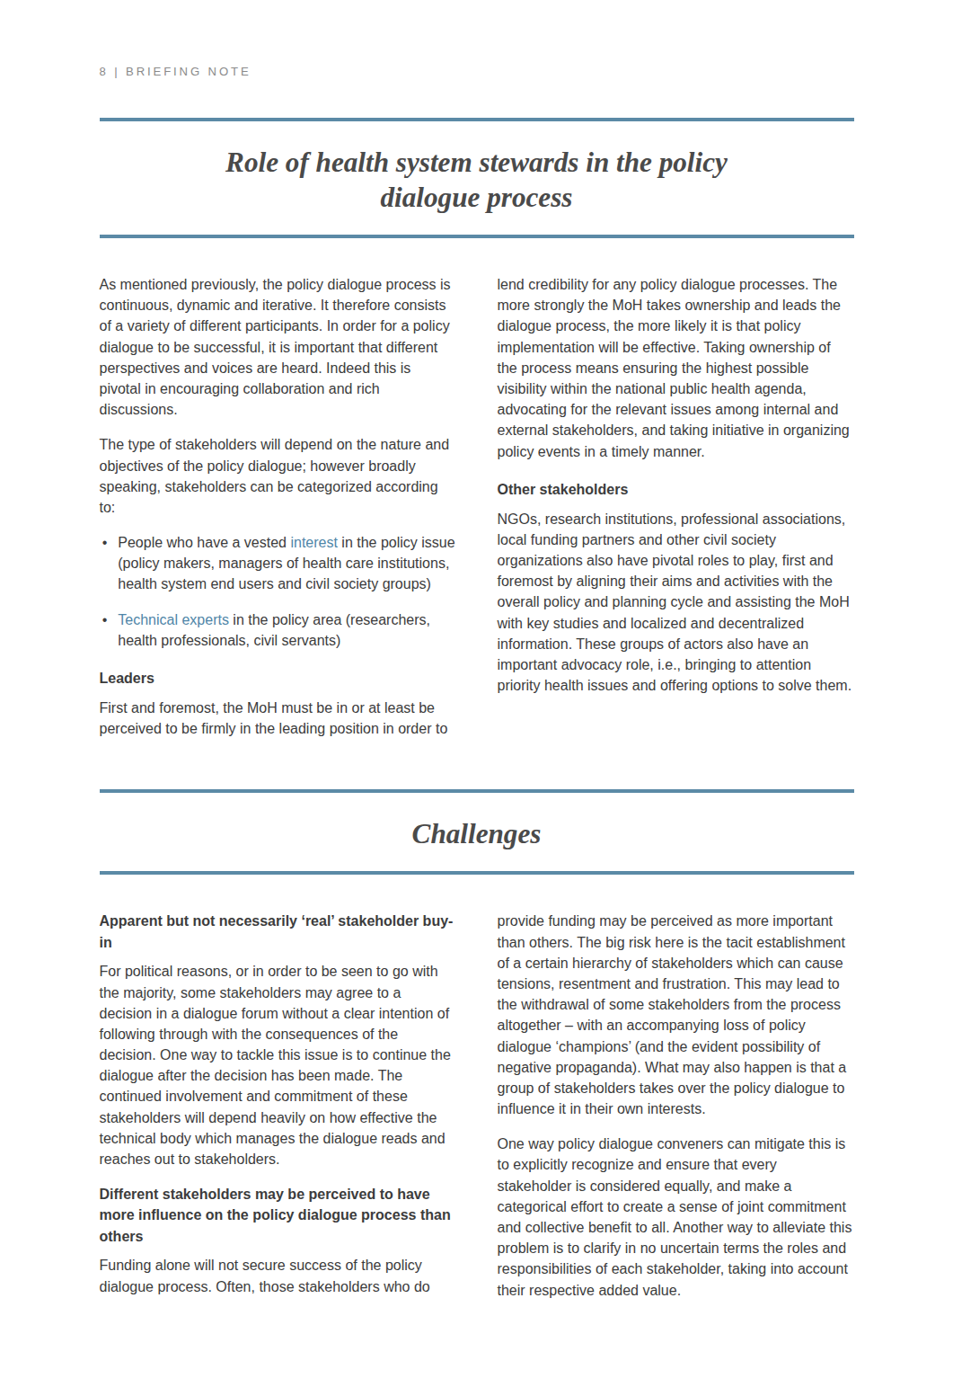8 | Briefing Note
Role of health system stewards in the policy
dialogue process
As mentioned previously, the policy dialogue process is continuous, dynamic and iterative. It therefore consists of a variety of different participants. In order for a policy dialogue to be successful, it is important that different perspectives and voices are heard. Indeed this is pivotal in encouraging collaboration and rich discussions.
The type of stakeholders will depend on the nature and objectives of the policy dialogue; however broadly speaking, stakeholders can be categorized according to:
People who have a vested interest in the policy issue (policy makers, managers of health care institutions, health system end users and civil society groups)
Technical experts in the policy area (researchers, health professionals, civil servants)
Leaders
First and foremost, the MoH must be in or at least be perceived to be firmly in the leading position in order to lend credibility for any policy dialogue processes. The more strongly the MoH takes ownership and leads the dialogue process, the more likely it is that policy implementation will be effective. Taking ownership of the process means ensuring the highest possible visibility within the national public health agenda, advocating for the relevant issues among internal and external stakeholders, and taking initiative in organizing policy events in a timely manner.
Other stakeholders
NGOs, research institutions, professional associations, local funding partners and other civil society organizations also have pivotal roles to play, first and foremost by aligning their aims and activities with the overall policy and planning cycle and assisting the MoH with key studies and localized and decentralized information. These groups of actors also have an important advocacy role, i.e., bringing to attention priority health issues and offering options to solve them.
Challenges
Apparent but not necessarily ‘real’ stakeholder buy-in
For political reasons, or in order to be seen to go with the majority, some stakeholders may agree to a decision in a dialogue forum without a clear intention of following through with the consequences of the decision. One way to tackle this issue is to continue the dialogue after the decision has been made. The continued involvement and commitment of these stakeholders will depend heavily on how effective the technical body which manages the dialogue reads and reaches out to stakeholders.
Different stakeholders may be perceived to have more influence on the policy dialogue process than others
Funding alone will not secure success of the policy dialogue process. Often, those stakeholders who do provide funding may be perceived as more important than others. The big risk here is the tacit establishment of a certain hierarchy of stakeholders which can cause tensions, resentment and frustration. This may lead to the withdrawal of some stakeholders from the process altogether – with an accompanying loss of policy dialogue ‘champions’ (and the evident possibility of negative propaganda). What may also happen is that a group of stakeholders takes over the policy dialogue to influence it in their own interests.
One way policy dialogue conveners can mitigate this is to explicitly recognize and ensure that every stakeholder is considered equally, and make a categorical effort to create a sense of joint commitment and collective benefit to all. Another way to alleviate this problem is to clarify in no uncertain terms the roles and responsibilities of each stakeholder, taking into account their respective added value.